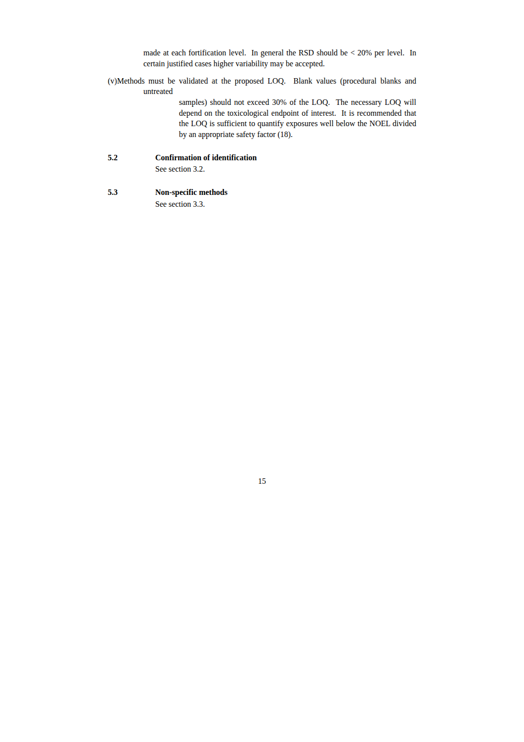made at each fortification level. In general the RSD should be < 20% per level. In certain justified cases higher variability may be accepted.
(v)Methods must be validated at the proposed LOQ. Blank values (procedural blanks and untreated samples) should not exceed 30% of the LOQ. The necessary LOQ will depend on the toxicological endpoint of interest. It is recommended that the LOQ is sufficient to quantify exposures well below the NOEL divided by an appropriate safety factor (18).
5.2 Confirmation of identification
See section 3.2.
5.3 Non-specific methods
See section 3.3.
15